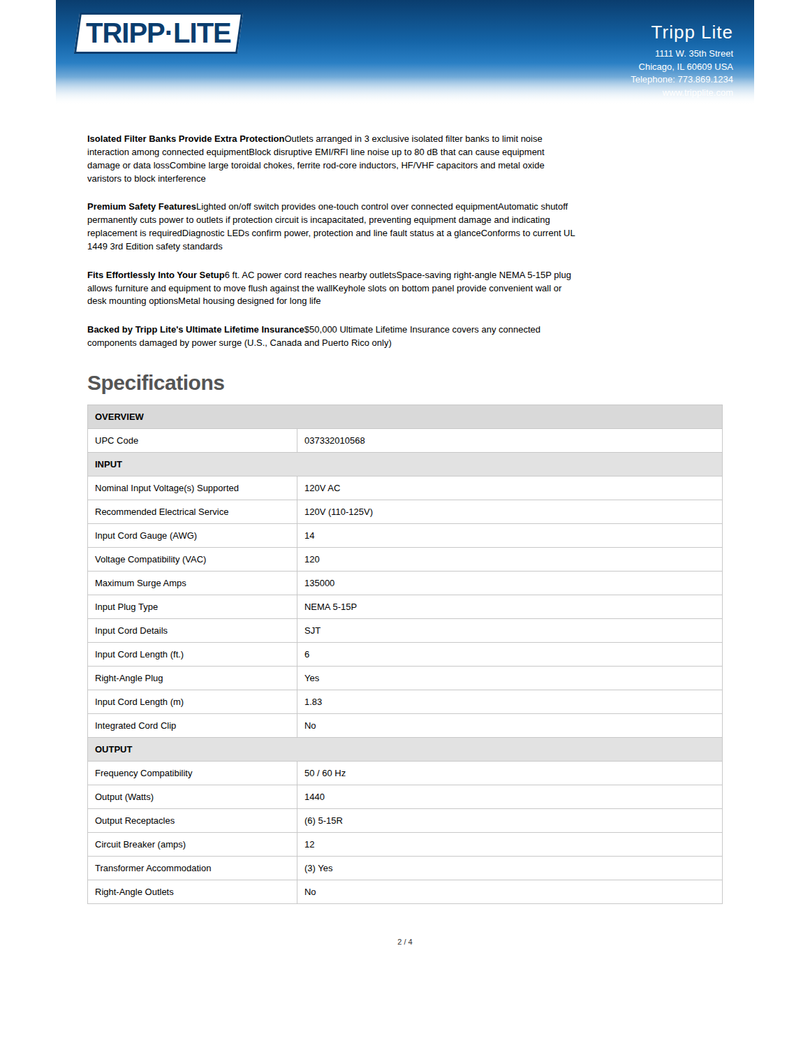TRIPP·LITE
Tripp Lite
1111 W. 35th Street
Chicago, IL 60609 USA
Telephone: 773.869.1234
www.tripplite.com
Isolated Filter Banks Provide Extra Protection Outlets arranged in 3 exclusive isolated filter banks to limit noise interaction among connected equipmentBlock disruptive EMI/RFI line noise up to 80 dB that can cause equipment damage or data lossCombine large toroidal chokes, ferrite rod-core inductors, HF/VHF capacitors and metal oxide varistors to block interference
Premium Safety Features Lighted on/off switch provides one-touch control over connected equipmentAutomatic shutoff permanently cuts power to outlets if protection circuit is incapacitated, preventing equipment damage and indicating replacement is requiredDiagnostic LEDs confirm power, protection and line fault status at a glanceConforms to current UL 1449 3rd Edition safety standards
Fits Effortlessly Into Your Setup6 ft. AC power cord reaches nearby outletsSpace-saving right-angle NEMA 5-15P plug allows furniture and equipment to move flush against the wallKeyhole slots on bottom panel provide convenient wall or desk mounting optionsMetal housing designed for long life
Backed by Tripp Lite's Ultimate Lifetime Insurance$50,000 Ultimate Lifetime Insurance covers any connected components damaged by power surge (U.S., Canada and Puerto Rico only)
Specifications
| OVERVIEW |
| UPC Code | 037332010568 |
| INPUT |
| Nominal Input Voltage(s) Supported | 120V AC |
| Recommended Electrical Service | 120V (110-125V) |
| Input Cord Gauge (AWG) | 14 |
| Voltage Compatibility (VAC) | 120 |
| Maximum Surge Amps | 135000 |
| Input Plug Type | NEMA 5-15P |
| Input Cord Details | SJT |
| Input Cord Length (ft.) | 6 |
| Right-Angle Plug | Yes |
| Input Cord Length (m) | 1.83 |
| Integrated Cord Clip | No |
| OUTPUT |
| Frequency Compatibility | 50 / 60 Hz |
| Output (Watts) | 1440 |
| Output Receptacles | (6) 5-15R |
| Circuit Breaker (amps) | 12 |
| Transformer Accommodation | (3) Yes |
| Right-Angle Outlets | No |
2 / 4